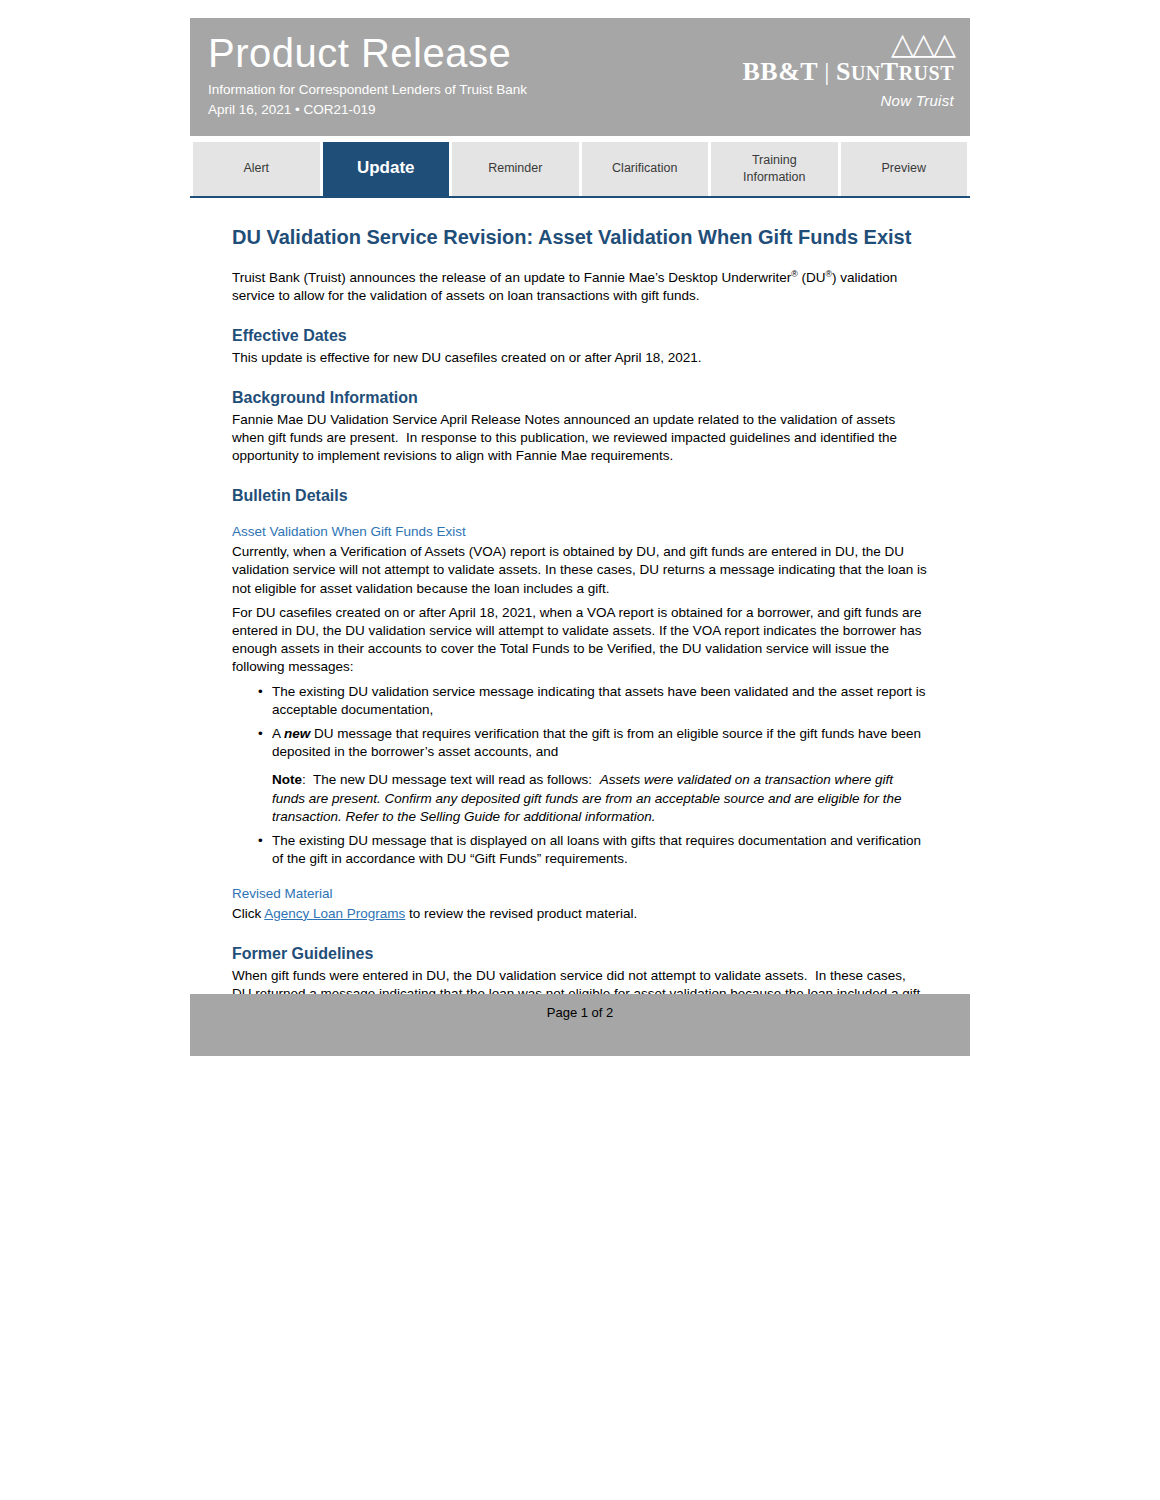Product Release
Information for Correspondent Lenders of Truist Bank
April 16, 2021 • COR21-019
△△△
BB&T|SUNTRUST
Now Truist
Alert
Update
Reminder
Clarification
Training
Information
Preview
DU Validation Service Revision: Asset Validation When Gift Funds Exist
Truist Bank (Truist) announces the release of an update to Fannie Mae’s Desktop Underwriter® (DU®) validation service to allow for the validation of assets on loan transactions with gift funds.
Effective Dates
This update is effective for new DU casefiles created on or after April 18, 2021.
Background Information
Fannie Mae DU Validation Service April Release Notes announced an update related to the validation of assets when gift funds are present. In response to this publication, we reviewed impacted guidelines and identified the opportunity to implement revisions to align with Fannie Mae requirements.
Bulletin Details
Asset Validation When Gift Funds Exist
Currently, when a Verification of Assets (VOA) report is obtained by DU, and gift funds are entered in DU, the DU validation service will not attempt to validate assets. In these cases, DU returns a message indicating that the loan is not eligible for asset validation because the loan includes a gift.
For DU casefiles created on or after April 18, 2021, when a VOA report is obtained for a borrower, and gift funds are entered in DU, the DU validation service will attempt to validate assets. If the VOA report indicates the borrower has enough assets in their accounts to cover the Total Funds to be Verified, the DU validation service will issue the following messages:
The existing DU validation service message indicating that assets have been validated and the asset report is acceptable documentation,
A new DU message that requires verification that the gift is from an eligible source if the gift funds have been deposited in the borrower’s asset accounts, and
Note: The new DU message text will read as follows: Assets were validated on a transaction where gift funds are present. Confirm any deposited gift funds are from an acceptable source and are eligible for the transaction. Refer to the Selling Guide for additional information.
The existing DU message that is displayed on all loans with gifts that requires documentation and verification of the gift in accordance with DU “Gift Funds” requirements.
Revised Material
Click Agency Loan Programs to review the revised product material.
Former Guidelines
When gift funds were entered in DU, the DU validation service did not attempt to validate assets. In these cases, DU returned a message indicating that the loan was not eligible for asset validation because the loan included a gift.
Page 1 of 2